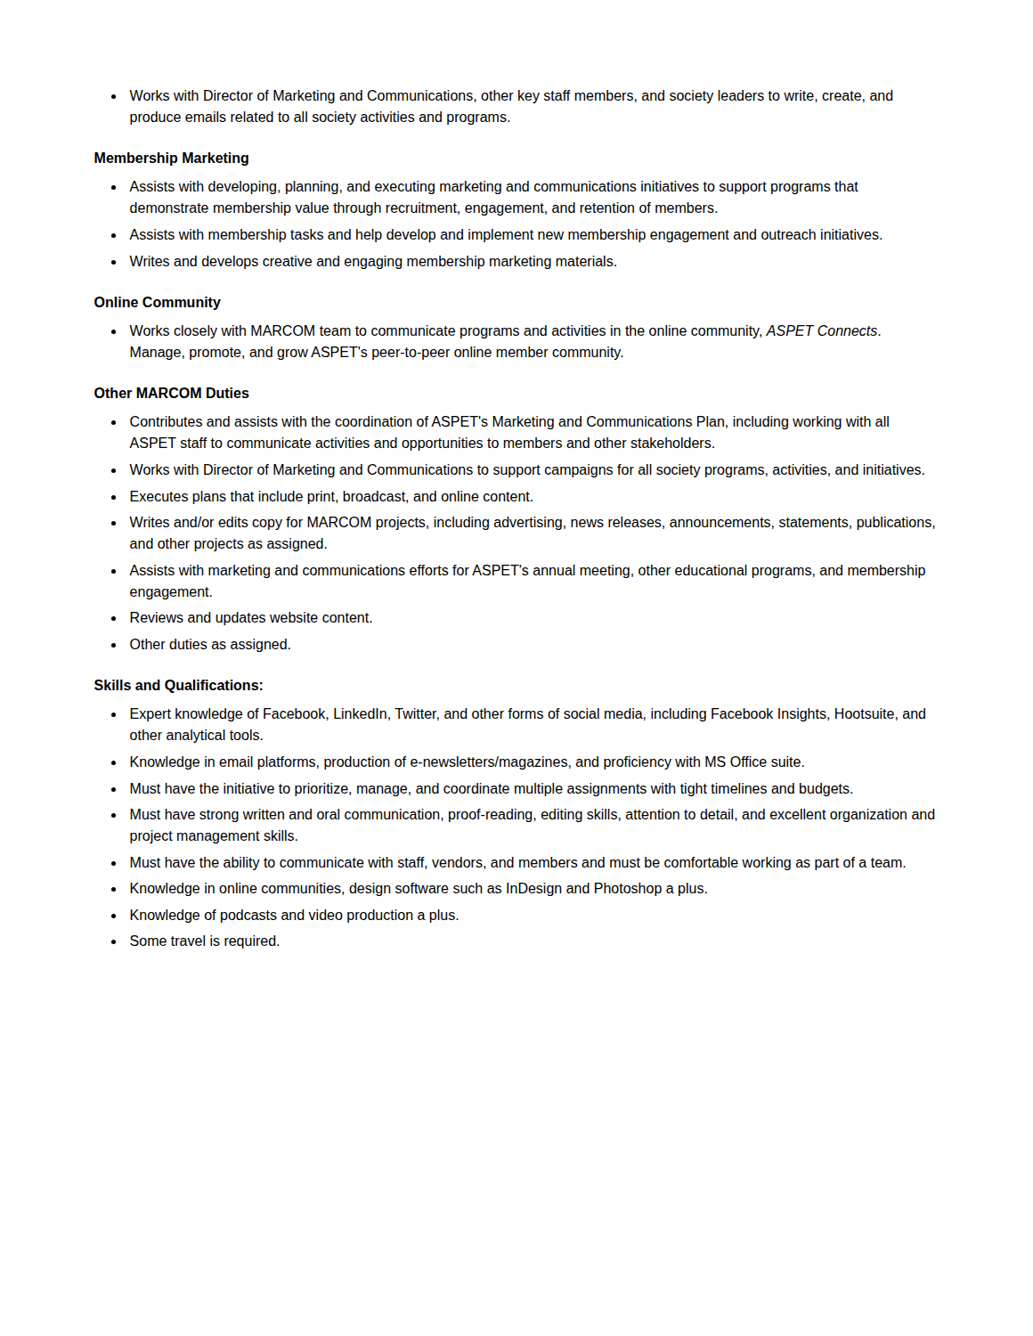Works with Director of Marketing and Communications, other key staff members, and society leaders to write, create, and produce emails related to all society activities and programs.
Membership Marketing
Assists with developing, planning, and executing marketing and communications initiatives to support programs that demonstrate membership value through recruitment, engagement, and retention of members.
Assists with membership tasks and help develop and implement new membership engagement and outreach initiatives.
Writes and develops creative and engaging membership marketing materials.
Online Community
Works closely with MARCOM team to communicate programs and activities in the online community, ASPET Connects. Manage, promote, and grow ASPET's peer-to-peer online member community.
Other MARCOM Duties
Contributes and assists with the coordination of ASPET's Marketing and Communications Plan, including working with all ASPET staff to communicate activities and opportunities to members and other stakeholders.
Works with Director of Marketing and Communications to support campaigns for all society programs, activities, and initiatives.
Executes plans that include print, broadcast, and online content.
Writes and/or edits copy for MARCOM projects, including advertising, news releases, announcements, statements, publications, and other projects as assigned.
Assists with marketing and communications efforts for ASPET's annual meeting, other educational programs, and membership engagement.
Reviews and updates website content.
Other duties as assigned.
Skills and Qualifications:
Expert knowledge of Facebook, LinkedIn, Twitter, and other forms of social media, including Facebook Insights, Hootsuite, and other analytical tools.
Knowledge in email platforms, production of e-newsletters/magazines, and proficiency with MS Office suite.
Must have the initiative to prioritize, manage, and coordinate multiple assignments with tight timelines and budgets.
Must have strong written and oral communication, proof-reading, editing skills, attention to detail, and excellent organization and project management skills.
Must have the ability to communicate with staff, vendors, and members and must be comfortable working as part of a team.
Knowledge in online communities, design software such as InDesign and Photoshop a plus.
Knowledge of podcasts and video production a plus.
Some travel is required.